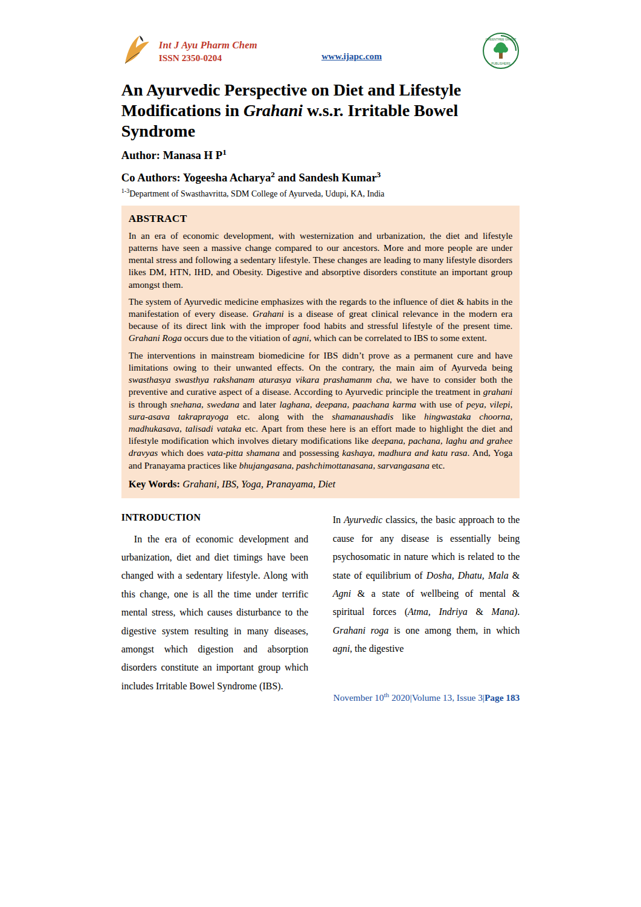Int J Ayu Pharm Chem
ISSN 2350-0204
www.ijapc.com
GREENTREE GROUP PUBLISHERS
An Ayurvedic Perspective on Diet and Lifestyle Modifications in Grahani w.s.r. Irritable Bowel Syndrome
Author: Manasa H P1
Co Authors: Yogeesha Acharya2 and Sandesh Kumar3
1-3Department of Swasthavritta, SDM College of Ayurveda, Udupi, KA, India
ABSTRACT
In an era of economic development, with westernization and urbanization, the diet and lifestyle patterns have seen a massive change compared to our ancestors. More and more people are under mental stress and following a sedentary lifestyle. These changes are leading to many lifestyle disorders likes DM, HTN, IHD, and Obesity. Digestive and absorptive disorders constitute an important group amongst them.
The system of Ayurvedic medicine emphasizes with the regards to the influence of diet & habits in the manifestation of every disease. Grahani is a disease of great clinical relevance in the modern era because of its direct link with the improper food habits and stressful lifestyle of the present time. Grahani Roga occurs due to the vitiation of agni, which can be correlated to IBS to some extent.
The interventions in mainstream biomedicine for IBS didn’t prove as a permanent cure and have limitations owing to their unwanted effects. On the contrary, the main aim of Ayurveda being swasthasya swasthya rakshanam aturasya vikara prashamanm cha, we have to consider both the preventive and curative aspect of a disease. According to Ayurvedic principle the treatment in grahani is through snehana, swedana and later laghana, deepana, paachana karma with use of peya, vilepi, sura-asava takraprayoga etc. along with the shamanaushadis like hingwastaka choorna, madhukasava, talisadi vataka etc. Apart from these here is an effort made to highlight the diet and lifestyle modification which involves dietary modifications like deepana, pachana, laghu and grahee dravyas which does vata-pitta shamana and possessing kashaya, madhura and katu rasa. And, Yoga and Pranayama practices like bhujangasana, pashchimottanasana, sarvangasana etc.
Key Words: Grahani, IBS, Yoga, Pranayama, Diet
INTRODUCTION
In the era of economic development and urbanization, diet and diet timings have been changed with a sedentary lifestyle. Along with this change, one is all the time under terrific mental stress, which causes disturbance to the digestive system resulting in many diseases, amongst which digestion and absorption disorders constitute an important group which includes Irritable Bowel Syndrome (IBS).
In Ayurvedic classics, the basic approach to the cause for any disease is essentially being psychosomatic in nature which is related to the state of equilibrium of Dosha, Dhatu, Mala & Agni & a state of wellbeing of mental & spiritual forces (Atma, Indriya & Mana). Grahani roga is one among them, in which agni, the digestive
November 10th 2020|Volume 13, Issue 3|Page 183